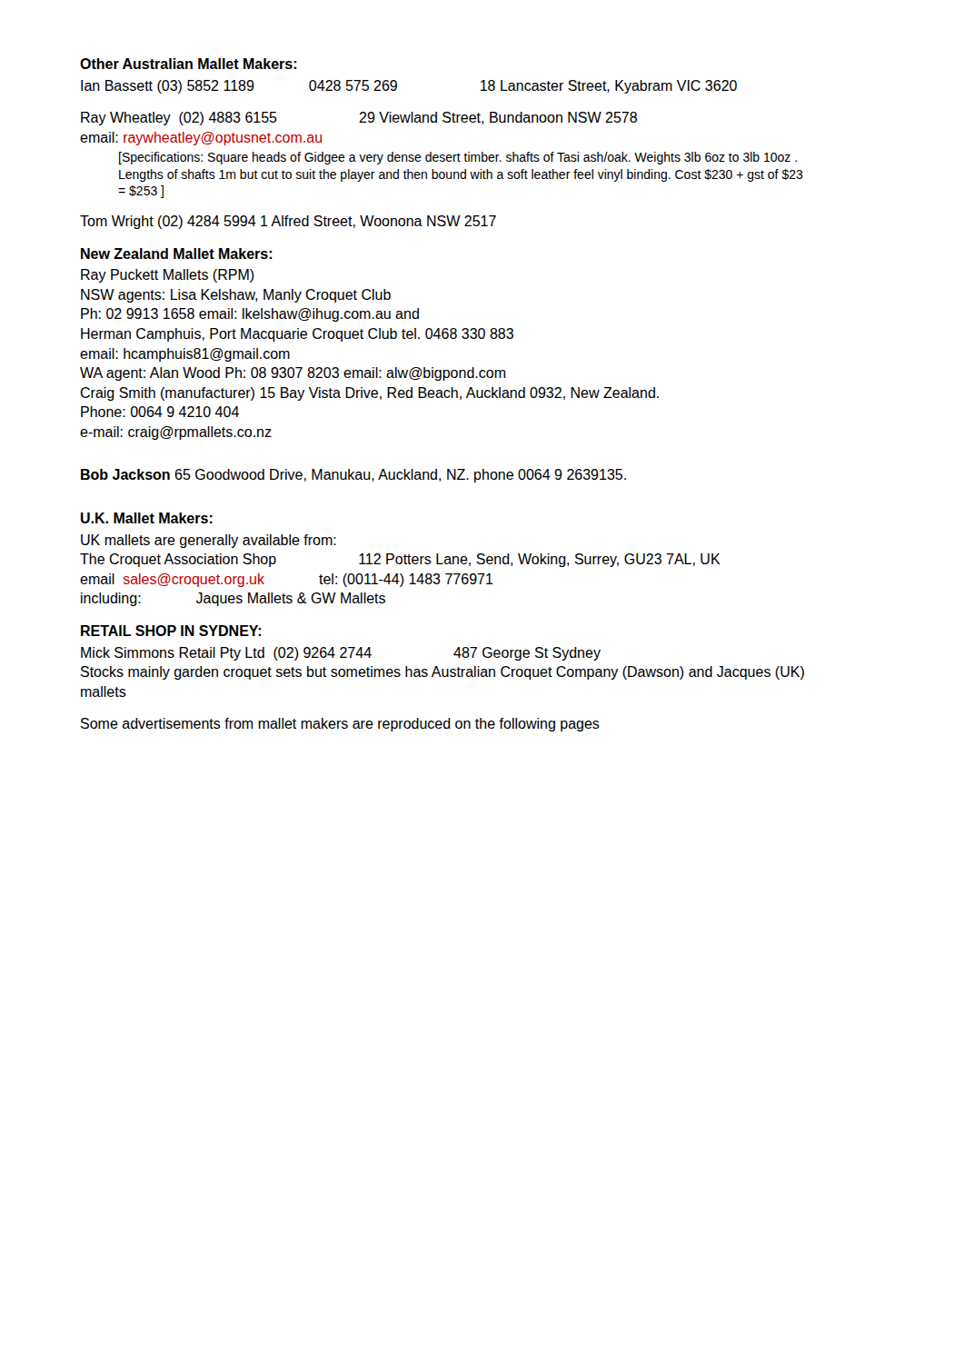Other Australian Mallet Makers:
Ian Bassett (03) 5852 1189 0428 575 269 18 Lancaster Street, Kyabram VIC 3620
Ray Wheatley (02) 4883 6155 29 Viewland Street, Bundanoon NSW 2578
email: raywheatley@optusnet.com.au
[Specifications: Square heads of Gidgee a very dense desert timber. shafts of Tasi ash/oak. Weights 3lb 6oz to 3lb 10oz . Lengths of shafts 1m but cut to suit the player and then bound with a soft leather feel vinyl binding. Cost $230 + gst of $23 = $253 ]
Tom Wright (02) 4284 5994 1 Alfred Street, Woonona NSW 2517
New Zealand Mallet Makers:
Ray Puckett Mallets (RPM)
NSW agents: Lisa Kelshaw, Manly Croquet Club
Ph: 02 9913 1658 email: lkelshaw@ihug.com.au and
Herman Camphuis, Port Macquarie Croquet Club tel. 0468 330 883
email: hcamphuis81@gmail.com
WA agent: Alan Wood Ph: 08 9307 8203 email: alw@bigpond.com
Craig Smith (manufacturer) 15 Bay Vista Drive, Red Beach, Auckland 0932, New Zealand.
Phone: 0064 9 4210 404
e-mail: craig@rpmallets.co.nz
Bob Jackson 65 Goodwood Drive, Manukau, Auckland, NZ. phone 0064 9 2639135.
U.K. Mallet Makers:
UK mallets are generally available from:
The Croquet Association Shop 112 Potters Lane, Send, Woking, Surrey, GU23 7AL, UK
email sales@croquet.org.uk tel: (0011-44) 1483 776971
including: Jaques Mallets & GW Mallets
RETAIL SHOP IN SYDNEY:
Mick Simmons Retail Pty Ltd (02) 9264 2744 487 George St Sydney
Stocks mainly garden croquet sets but sometimes has Australian Croquet Company (Dawson) and Jacques (UK) mallets
Some advertisements from mallet makers are reproduced on the following pages